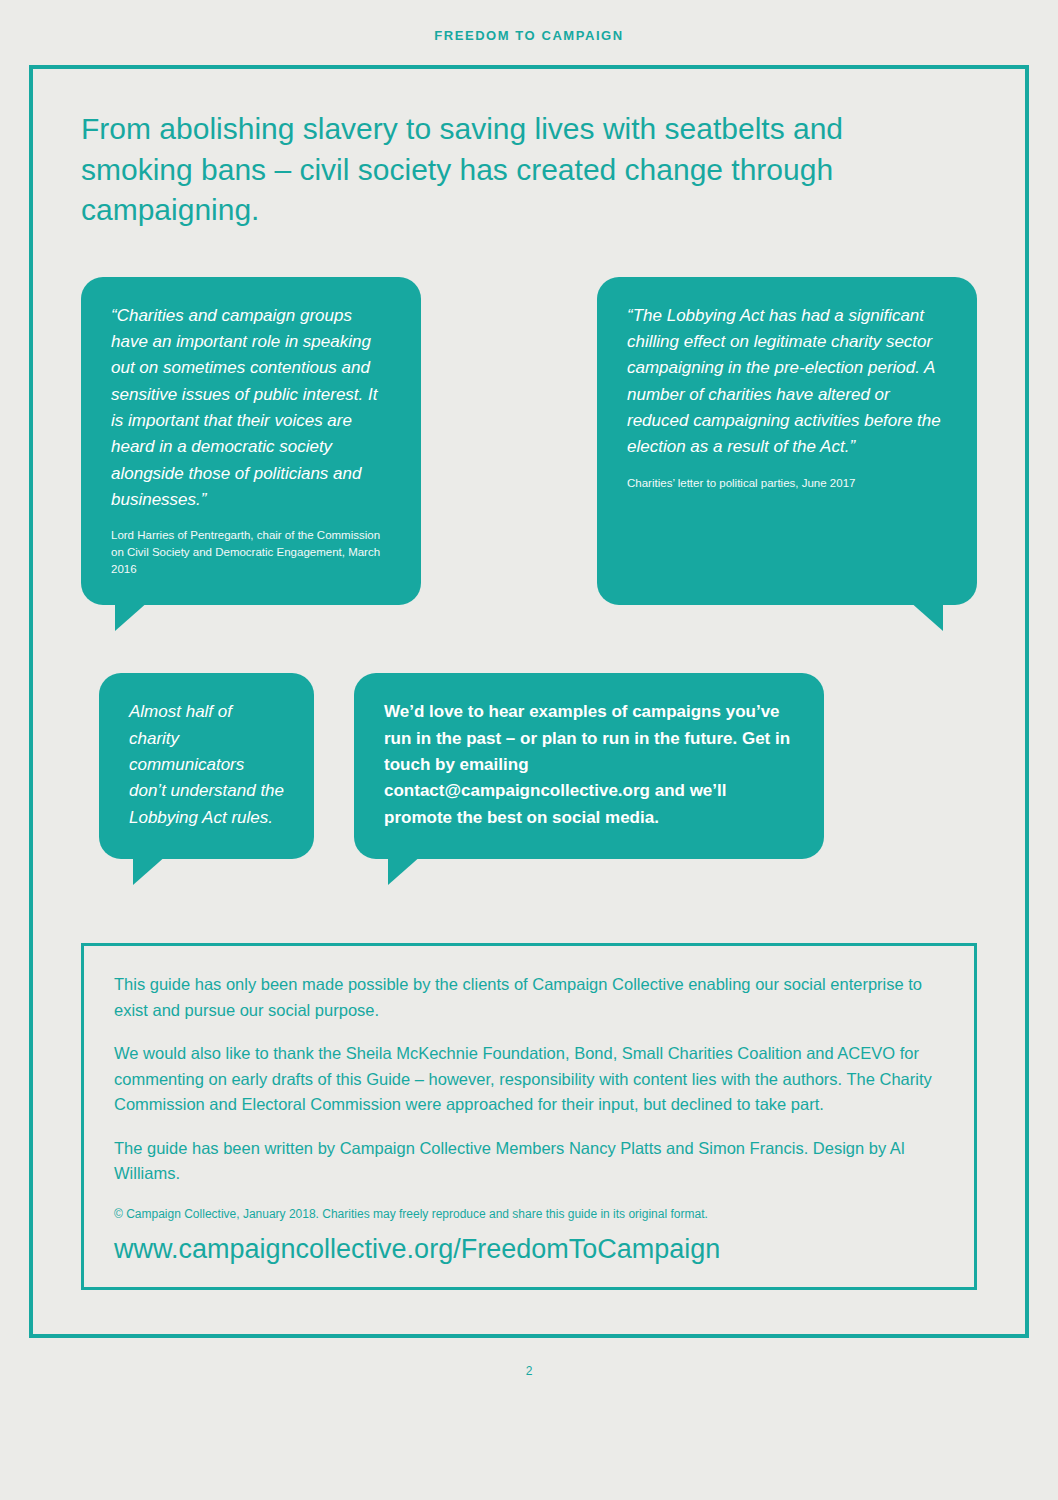FREEDOM TO CAMPAIGN
From abolishing slavery to saving lives with seatbelts and smoking bans – civil society has created change through campaigning.
“Charities and campaign groups have an important role in speaking out on sometimes contentious and sensitive issues of public interest. It is important that their voices are heard in a democratic society alongside those of politicians and businesses.”
Lord Harries of Pentregarth, chair of the Commission on Civil Society and Democratic Engagement, March 2016
“The Lobbying Act has had a significant chilling effect on legitimate charity sector campaigning in the pre-election period. A number of charities have altered or reduced campaigning activities before the election as a result of the Act.”
Charities’ letter to political parties, June 2017
Almost half of charity communicators don’t understand the Lobbying Act rules.
We’d love to hear examples of campaigns you’ve run in the past – or plan to run in the future. Get in touch by emailing contact@campaigncollective.org and we’ll promote the best on social media.
This guide has only been made possible by the clients of Campaign Collective enabling our social enterprise to exist and pursue our social purpose.
We would also like to thank the Sheila McKechnie Foundation, Bond, Small Charities Coalition and ACEVO for commenting on early drafts of this Guide – however, responsibility with content lies with the authors. The Charity Commission and Electoral Commission were approached for their input, but declined to take part.
The guide has been written by Campaign Collective Members Nancy Platts and Simon Francis. Design by Al Williams.
© Campaign Collective, January 2018. Charities may freely reproduce and share this guide in its original format.
www.campaigncollective.org/FreedomToCampaign
2